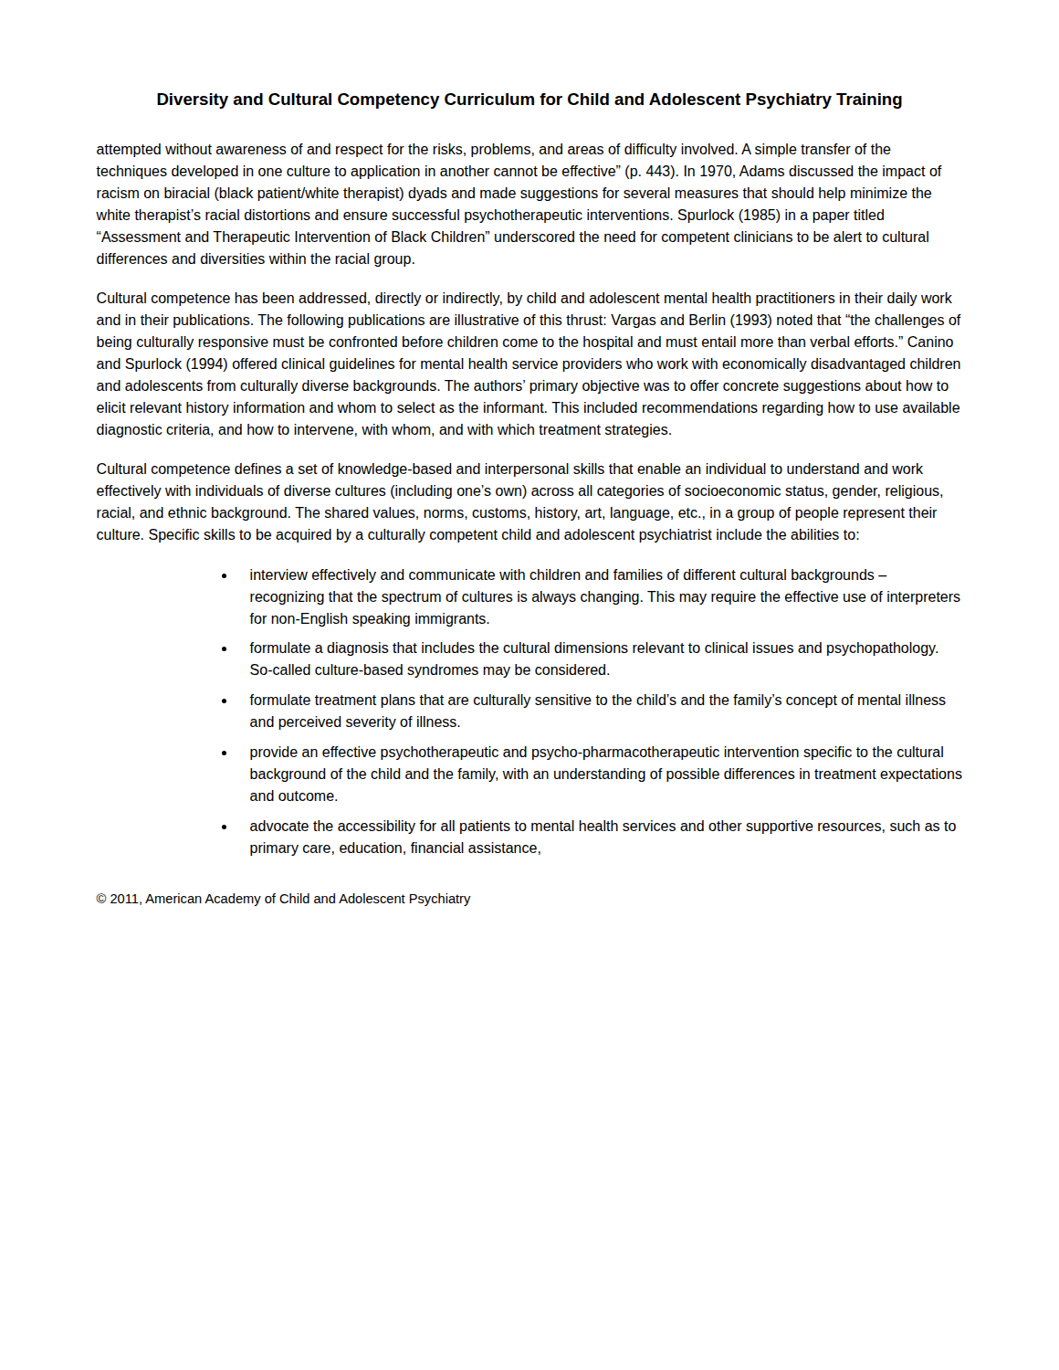Diversity and Cultural Competency Curriculum for Child and Adolescent Psychiatry Training
attempted without awareness of and respect for the risks, problems, and areas of difficulty involved. A simple transfer of the techniques developed in one culture to application in another cannot be effective” (p. 443). In 1970, Adams discussed the impact of racism on biracial (black patient/white therapist) dyads and made suggestions for several measures that should help minimize the white therapist’s racial distortions and ensure successful psychotherapeutic interventions. Spurlock (1985) in a paper titled “Assessment and Therapeutic Intervention of Black Children” underscored the need for competent clinicians to be alert to cultural differences and diversities within the racial group.
Cultural competence has been addressed, directly or indirectly, by child and adolescent mental health practitioners in their daily work and in their publications. The following publications are illustrative of this thrust: Vargas and Berlin (1993) noted that “the challenges of being culturally responsive must be confronted before children come to the hospital and must entail more than verbal efforts.” Canino and Spurlock (1994) offered clinical guidelines for mental health service providers who work with economically disadvantaged children and adolescents from culturally diverse backgrounds. The authors’ primary objective was to offer concrete suggestions about how to elicit relevant history information and whom to select as the informant. This included recommendations regarding how to use available diagnostic criteria, and how to intervene, with whom, and with which treatment strategies.
Cultural competence defines a set of knowledge-based and interpersonal skills that enable an individual to understand and work effectively with individuals of diverse cultures (including one’s own) across all categories of socioeconomic status, gender, religious, racial, and ethnic background. The shared values, norms, customs, history, art, language, etc., in a group of people represent their culture. Specific skills to be acquired by a culturally competent child and adolescent psychiatrist include the abilities to:
interview effectively and communicate with children and families of different cultural backgrounds – recognizing that the spectrum of cultures is always changing. This may require the effective use of interpreters for non-English speaking immigrants.
formulate a diagnosis that includes the cultural dimensions relevant to clinical issues and psychopathology. So-called culture-based syndromes may be considered.
formulate treatment plans that are culturally sensitive to the child’s and the family’s concept of mental illness and perceived severity of illness.
provide an effective psychotherapeutic and psycho-pharmacotherapeutic intervention specific to the cultural background of the child and the family, with an understanding of possible differences in treatment expectations and outcome.
advocate the accessibility for all patients to mental health services and other supportive resources, such as to primary care, education, financial assistance,
© 2011, American Academy of Child and Adolescent Psychiatry